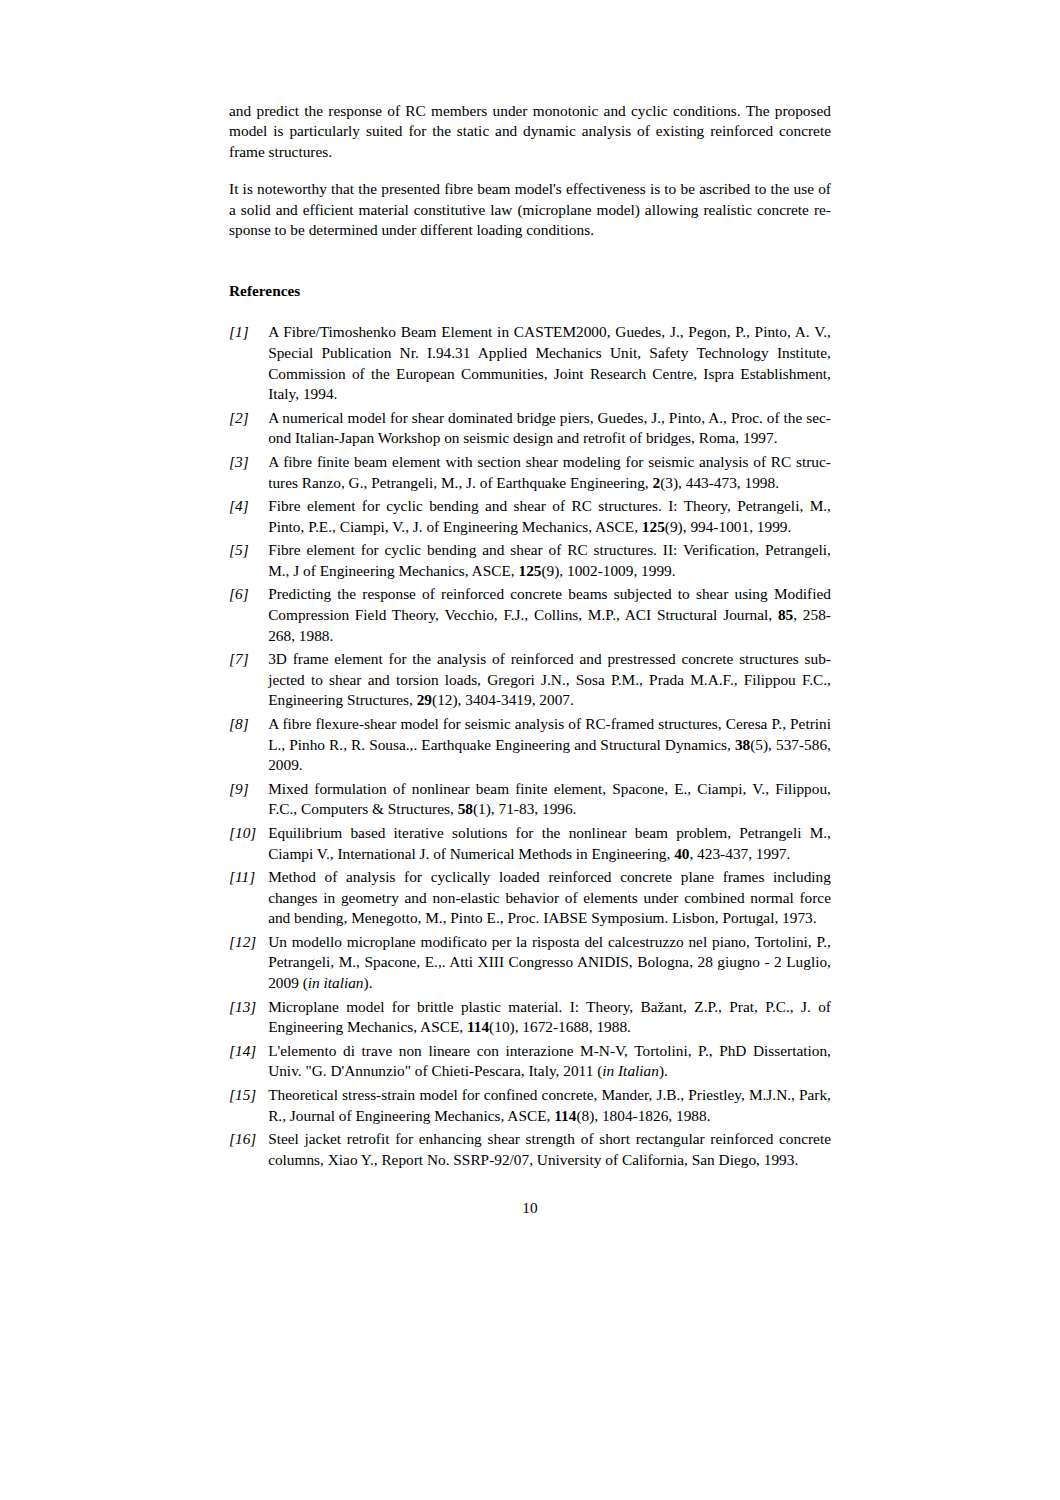and predict the response of RC members under monotonic and cyclic conditions. The proposed model is particularly suited for the static and dynamic analysis of existing reinforced concrete frame structures.
It is noteworthy that the presented fibre beam model's effectiveness is to be ascribed to the use of a solid and efficient material constitutive law (microplane model) allowing realistic concrete response to be determined under different loading conditions.
References
A Fibre/Timoshenko Beam Element in CASTEM2000, Guedes, J., Pegon, P., Pinto, A. V., Special Publication Nr. I.94.31 Applied Mechanics Unit, Safety Technology Institute, Commission of the European Communities, Joint Research Centre, Ispra Establishment, Italy, 1994.
A numerical model for shear dominated bridge piers, Guedes, J., Pinto, A., Proc. of the second Italian-Japan Workshop on seismic design and retrofit of bridges, Roma, 1997.
A fibre finite beam element with section shear modeling for seismic analysis of RC structures Ranzo, G., Petrangeli, M., J. of Earthquake Engineering, 2(3), 443-473, 1998.
Fibre element for cyclic bending and shear of RC structures. I: Theory, Petrangeli, M., Pinto, P.E., Ciampi, V., J. of Engineering Mechanics, ASCE, 125(9), 994-1001, 1999.
Fibre element for cyclic bending and shear of RC structures. II: Verification, Petrangeli, M., J of Engineering Mechanics, ASCE, 125(9), 1002-1009, 1999.
Predicting the response of reinforced concrete beams subjected to shear using Modified Compression Field Theory, Vecchio, F.J., Collins, M.P., ACI Structural Journal, 85, 258-268, 1988.
3D frame element for the analysis of reinforced and prestressed concrete structures subjected to shear and torsion loads, Gregori J.N., Sosa P.M., Prada M.A.F., Filippou F.C., Engineering Structures, 29(12), 3404-3419, 2007.
A fibre flexure-shear model for seismic analysis of RC-framed structures, Ceresa P., Petrini L., Pinho R., R. Sousa.,. Earthquake Engineering and Structural Dynamics, 38(5), 537-586, 2009.
Mixed formulation of nonlinear beam finite element, Spacone, E., Ciampi, V., Filippou, F.C., Computers & Structures, 58(1), 71-83, 1996.
Equilibrium based iterative solutions for the nonlinear beam problem, Petrangeli M., Ciampi V., International J. of Numerical Methods in Engineering, 40, 423-437, 1997.
Method of analysis for cyclically loaded reinforced concrete plane frames including changes in geometry and non-elastic behavior of elements under combined normal force and bending, Menegotto, M., Pinto E., Proc. IABSE Symposium. Lisbon, Portugal, 1973.
Un modello microplane modificato per la risposta del calcestruzzo nel piano, Tortolini, P., Petrangeli, M., Spacone, E.,. Atti XIII Congresso ANIDIS, Bologna, 28 giugno - 2 Luglio, 2009 (in italian).
Microplane model for brittle plastic material. I: Theory, Bažant, Z.P., Prat, P.C., J. of Engineering Mechanics, ASCE, 114(10), 1672-1688, 1988.
L'elemento di trave non lineare con interazione M-N-V, Tortolini, P., PhD Dissertation, Univ. "G. D'Annunzio" of Chieti-Pescara, Italy, 2011 (in Italian).
Theoretical stress-strain model for confined concrete, Mander, J.B., Priestley, M.J.N., Park, R., Journal of Engineering Mechanics, ASCE, 114(8), 1804-1826, 1988.
Steel jacket retrofit for enhancing shear strength of short rectangular reinforced concrete columns, Xiao Y., Report No. SSRP-92/07, University of California, San Diego, 1993.
10